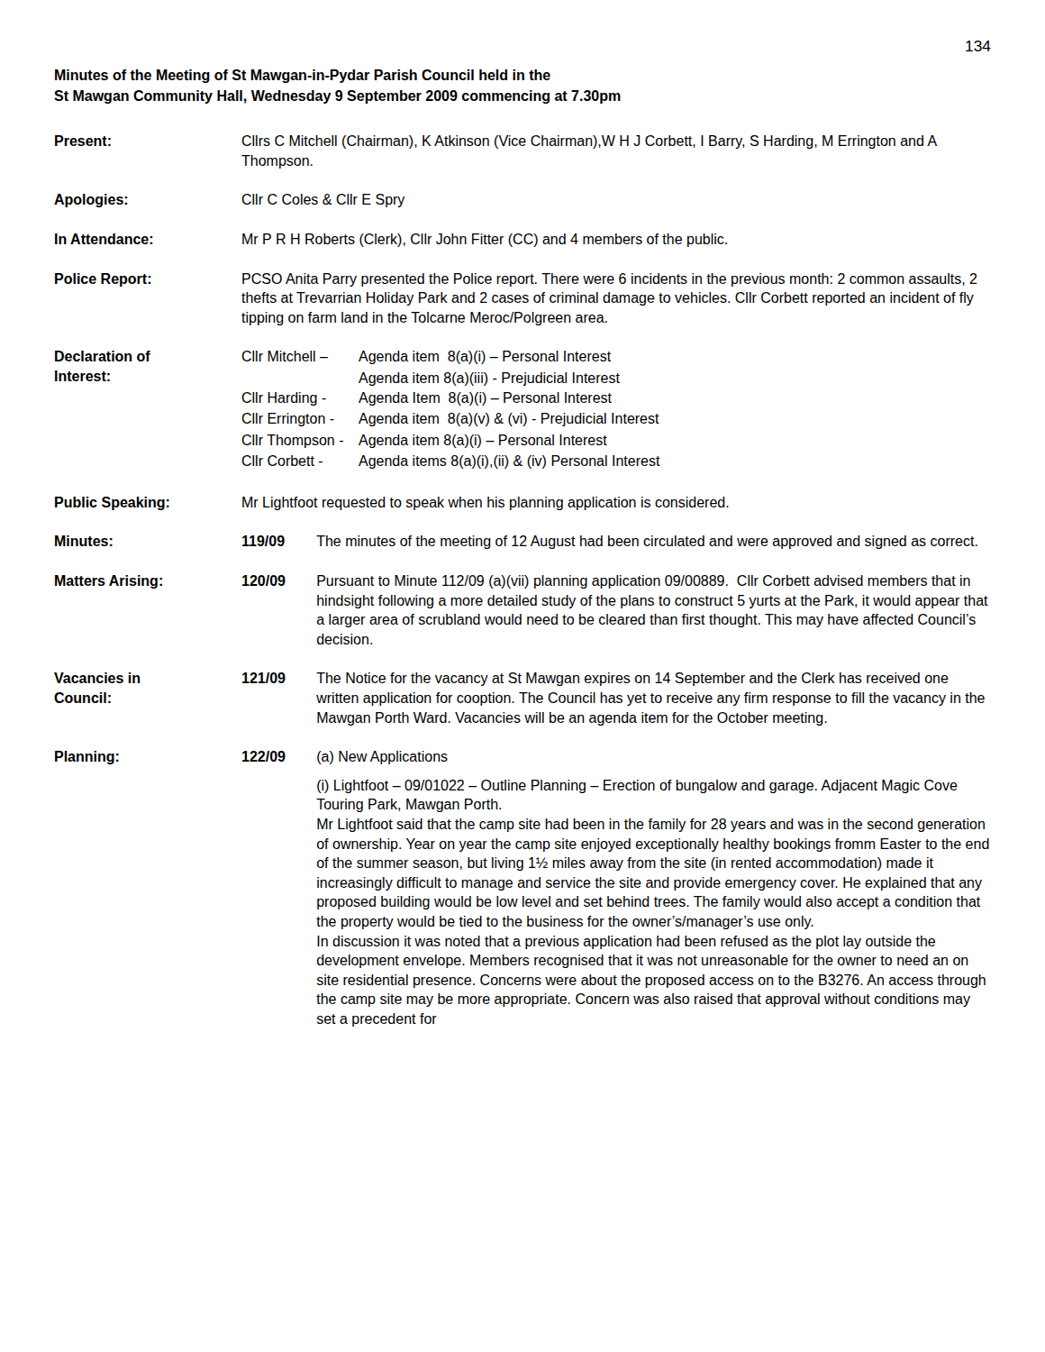134
Minutes of the Meeting of St Mawgan-in-Pydar Parish Council held in the
St Mawgan Community Hall, Wednesday 9 September 2009 commencing at 7.30pm
| Present: | Cllrs C Mitchell (Chairman), K Atkinson (Vice Chairman),W H J Corbett, I Barry, S Harding, M Errington and A Thompson. |
| Apologies: | Cllr C Coles & Cllr E Spry |
| In Attendance: | Mr P R H Roberts (Clerk), Cllr John Fitter (CC) and 4 members of the public. |
| Police Report: | PCSO Anita Parry presented the Police report. There were 6 incidents in the previous month: 2 common assaults, 2 thefts at Trevarrian Holiday Park and 2 cases of criminal damage to vehicles. Cllr Corbett reported an incident of fly tipping on farm land in the Tolcarne Meroc/Polgreen area. |
| Declaration of Interest: | Cllr Mitchell – Agenda item 8(a)(i) – Personal Interest Agenda item 8(a)(iii) - Prejudicial Interest Cllr Harding - Agenda Item 8(a)(i) – Personal Interest Cllr Errington - Agenda item 8(a)(v) & (vi) - Prejudicial Interest Cllr Thompson - Agenda item 8(a)(i) – Personal Interest Cllr Corbett - Agenda items 8(a)(i),(ii) & (iv) Personal Interest |
| Public Speaking: | Mr Lightfoot requested to speak when his planning application is considered. |
| Minutes: | 119/09 | The minutes of the meeting of 12 August had been circulated and were approved and signed as correct. |
| Matters Arising: | 120/09 | Pursuant to Minute 112/09 (a)(vii) planning application 09/00889. Cllr Corbett advised members that in hindsight following a more detailed study of the plans to construct 5 yurts at the Park, it would appear that a larger area of scrubland would need to be cleared than first thought. This may have affected Council’s decision. |
| Vacancies in Council: | 121/09 | The Notice for the vacancy at St Mawgan expires on 14 September and the Clerk has received one written application for cooption. The Council has yet to receive any firm response to fill the vacancy in the Mawgan Porth Ward. Vacancies will be an agenda item for the October meeting. |
| Planning: | 122/09 | (a) New Applications (i) Lightfoot – 09/01022 – Outline Planning – Erection of bungalow and garage. Adjacent Magic Cove Touring Park, Mawgan Porth. Mr Lightfoot said that the camp site had been in the family for 28 years and was in the second generation of ownership. Year on year the camp site enjoyed exceptionally healthy bookings fromm Easter to the end of the summer season, but living 1½ miles away from the site (in rented accommodation) made it increasingly difficult to manage and service the site and provide emergency cover. He explained that any proposed building would be low level and set behind trees. The family would also accept a condition that the property would be tied to the business for the owner’s/manager’s use only. In discussion it was noted that a previous application had been refused as the plot lay outside the development envelope. Members recognised that it was not unreasonable for the owner to need an on site residential presence. Concerns were about the proposed access on to the B3276. An access through the camp site may be more appropriate. Concern was also raised that approval without conditions may set a precedent for |